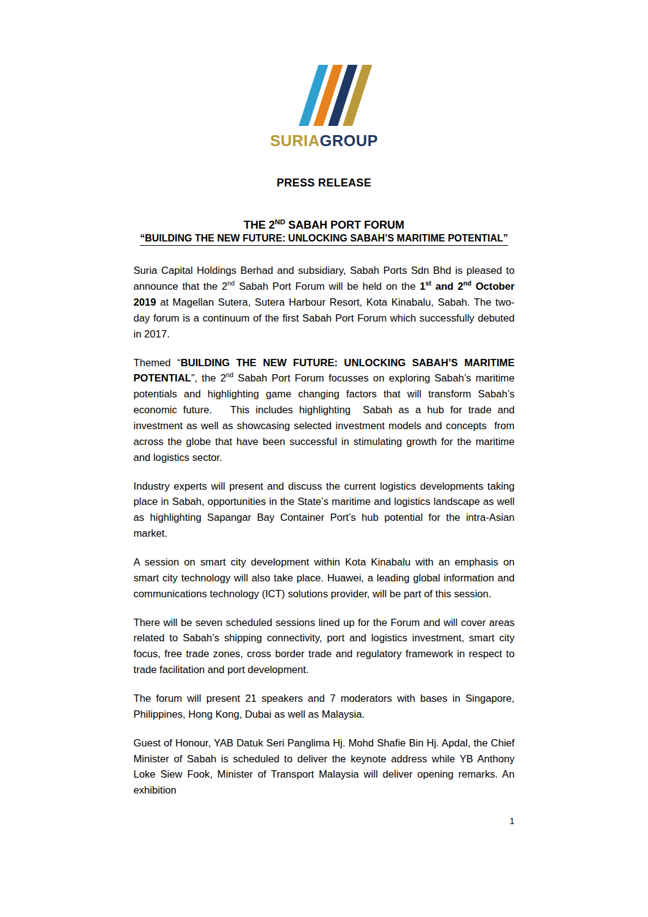SURIA GROUP
PRESS RELEASE
THE 2ND SABAH PORT FORUM
“BUILDING THE NEW FUTURE: UNLOCKING SABAH’S MARITIME POTENTIAL”
Suria Capital Holdings Berhad and subsidiary, Sabah Ports Sdn Bhd is pleased to announce that the 2nd Sabah Port Forum will be held on the 1st and 2nd October 2019 at Magellan Sutera, Sutera Harbour Resort, Kota Kinabalu, Sabah. The two-day forum is a continuum of the first Sabah Port Forum which successfully debuted in 2017.
Themed “BUILDING THE NEW FUTURE: UNLOCKING SABAH’S MARITIME POTENTIAL”, the 2nd Sabah Port Forum focusses on exploring Sabah’s maritime potentials and highlighting game changing factors that will transform Sabah’s economic future. This includes highlighting Sabah as a hub for trade and investment as well as showcasing selected investment models and concepts from across the globe that have been successful in stimulating growth for the maritime and logistics sector.
Industry experts will present and discuss the current logistics developments taking place in Sabah, opportunities in the State’s maritime and logistics landscape as well as highlighting Sapangar Bay Container Port’s hub potential for the intra-Asian market.
A session on smart city development within Kota Kinabalu with an emphasis on smart city technology will also take place. Huawei, a leading global information and communications technology (ICT) solutions provider, will be part of this session.
There will be seven scheduled sessions lined up for the Forum and will cover areas related to Sabah’s shipping connectivity, port and logistics investment, smart city focus, free trade zones, cross border trade and regulatory framework in respect to trade facilitation and port development.
The forum will present 21 speakers and 7 moderators with bases in Singapore, Philippines, Hong Kong, Dubai as well as Malaysia.
Guest of Honour, YAB Datuk Seri Panglima Hj. Mohd Shafie Bin Hj. Apdal, the Chief Minister of Sabah is scheduled to deliver the keynote address while YB Anthony Loke Siew Fook, Minister of Transport Malaysia will deliver opening remarks. An exhibition
1